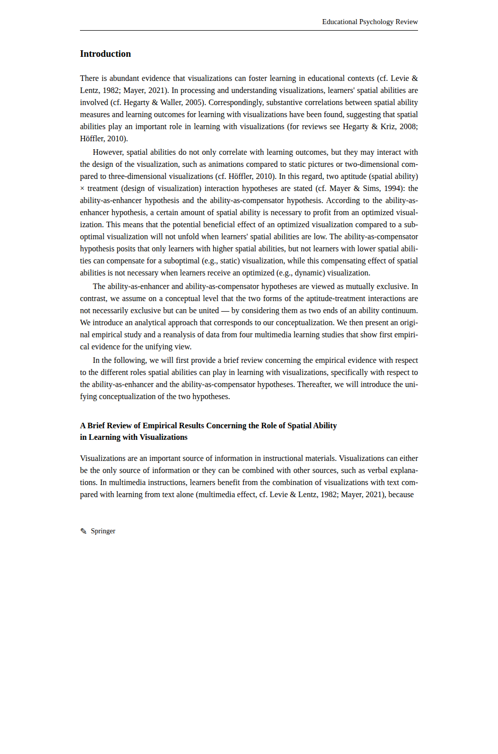Educational Psychology Review
Introduction
There is abundant evidence that visualizations can foster learning in educational contexts (cf. Levie & Lentz, 1982; Mayer, 2021). In processing and understanding visualizations, learners' spatial abilities are involved (cf. Hegarty & Waller, 2005). Correspondingly, substantive correlations between spatial ability measures and learning outcomes for learning with visualizations have been found, suggesting that spatial abilities play an important role in learning with visualizations (for reviews see Hegarty & Kriz, 2008; Höffler, 2010).
However, spatial abilities do not only correlate with learning outcomes, but they may interact with the design of the visualization, such as animations compared to static pictures or two-dimensional compared to three-dimensional visualizations (cf. Höffler, 2010). In this regard, two aptitude (spatial ability) × treatment (design of visualization) interaction hypotheses are stated (cf. Mayer & Sims, 1994): the ability-as-enhancer hypothesis and the ability-as-compensator hypothesis. According to the ability-as-enhancer hypothesis, a certain amount of spatial ability is necessary to profit from an optimized visualization. This means that the potential beneficial effect of an optimized visualization compared to a suboptimal visualization will not unfold when learners' spatial abilities are low. The ability-as-compensator hypothesis posits that only learners with higher spatial abilities, but not learners with lower spatial abilities can compensate for a suboptimal (e.g., static) visualization, while this compensating effect of spatial abilities is not necessary when learners receive an optimized (e.g., dynamic) visualization.
The ability-as-enhancer and ability-as-compensator hypotheses are viewed as mutually exclusive. In contrast, we assume on a conceptual level that the two forms of the aptitude-treatment interactions are not necessarily exclusive but can be united — by considering them as two ends of an ability continuum. We introduce an analytical approach that corresponds to our conceptualization. We then present an original empirical study and a reanalysis of data from four multimedia learning studies that show first empirical evidence for the unifying view.
In the following, we will first provide a brief review concerning the empirical evidence with respect to the different roles spatial abilities can play in learning with visualizations, specifically with respect to the ability-as-enhancer and the ability-as-compensator hypotheses. Thereafter, we will introduce the unifying conceptualization of the two hypotheses.
A Brief Review of Empirical Results Concerning the Role of Spatial Ability
in Learning with Visualizations
Visualizations are an important source of information in instructional materials. Visualizations can either be the only source of information or they can be combined with other sources, such as verbal explanations. In multimedia instructions, learners benefit from the combination of visualizations with text compared with learning from text alone (multimedia effect, cf. Levie & Lentz, 1982; Mayer, 2021), because
✎ Springer